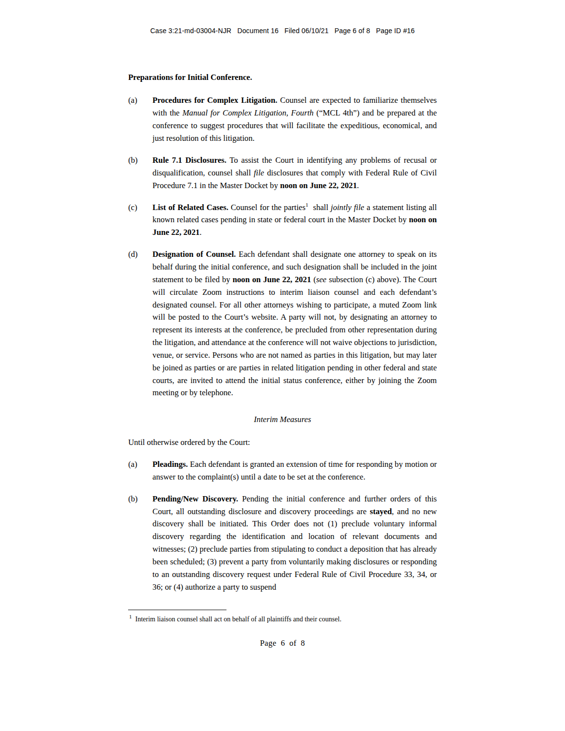Case 3:21-md-03004-NJR Document 16 Filed 06/10/21 Page 6 of 8 Page ID #16
Preparations for Initial Conference.
(a) Procedures for Complex Litigation. Counsel are expected to familiarize themselves with the Manual for Complex Litigation, Fourth (“MCL 4th”) and be prepared at the conference to suggest procedures that will facilitate the expeditious, economical, and just resolution of this litigation.
(b) Rule 7.1 Disclosures. To assist the Court in identifying any problems of recusal or disqualification, counsel shall file disclosures that comply with Federal Rule of Civil Procedure 7.1 in the Master Docket by noon on June 22, 2021.
(c) List of Related Cases. Counsel for the parties1 shall jointly file a statement listing all known related cases pending in state or federal court in the Master Docket by noon on June 22, 2021.
(d) Designation of Counsel. Each defendant shall designate one attorney to speak on its behalf during the initial conference, and such designation shall be included in the joint statement to be filed by noon on June 22, 2021 (see subsection (c) above). The Court will circulate Zoom instructions to interim liaison counsel and each defendant’s designated counsel. For all other attorneys wishing to participate, a muted Zoom link will be posted to the Court’s website. A party will not, by designating an attorney to represent its interests at the conference, be precluded from other representation during the litigation, and attendance at the conference will not waive objections to jurisdiction, venue, or service. Persons who are not named as parties in this litigation, but may later be joined as parties or are parties in related litigation pending in other federal and state courts, are invited to attend the initial status conference, either by joining the Zoom meeting or by telephone.
Interim Measures
Until otherwise ordered by the Court:
(a) Pleadings. Each defendant is granted an extension of time for responding by motion or answer to the complaint(s) until a date to be set at the conference.
(b) Pending/New Discovery. Pending the initial conference and further orders of this Court, all outstanding disclosure and discovery proceedings are stayed, and no new discovery shall be initiated. This Order does not (1) preclude voluntary informal discovery regarding the identification and location of relevant documents and witnesses; (2) preclude parties from stipulating to conduct a deposition that has already been scheduled; (3) prevent a party from voluntarily making disclosures or responding to an outstanding discovery request under Federal Rule of Civil Procedure 33, 34, or 36; or (4) authorize a party to suspend
1 Interim liaison counsel shall act on behalf of all plaintiffs and their counsel.
Page 6 of 8